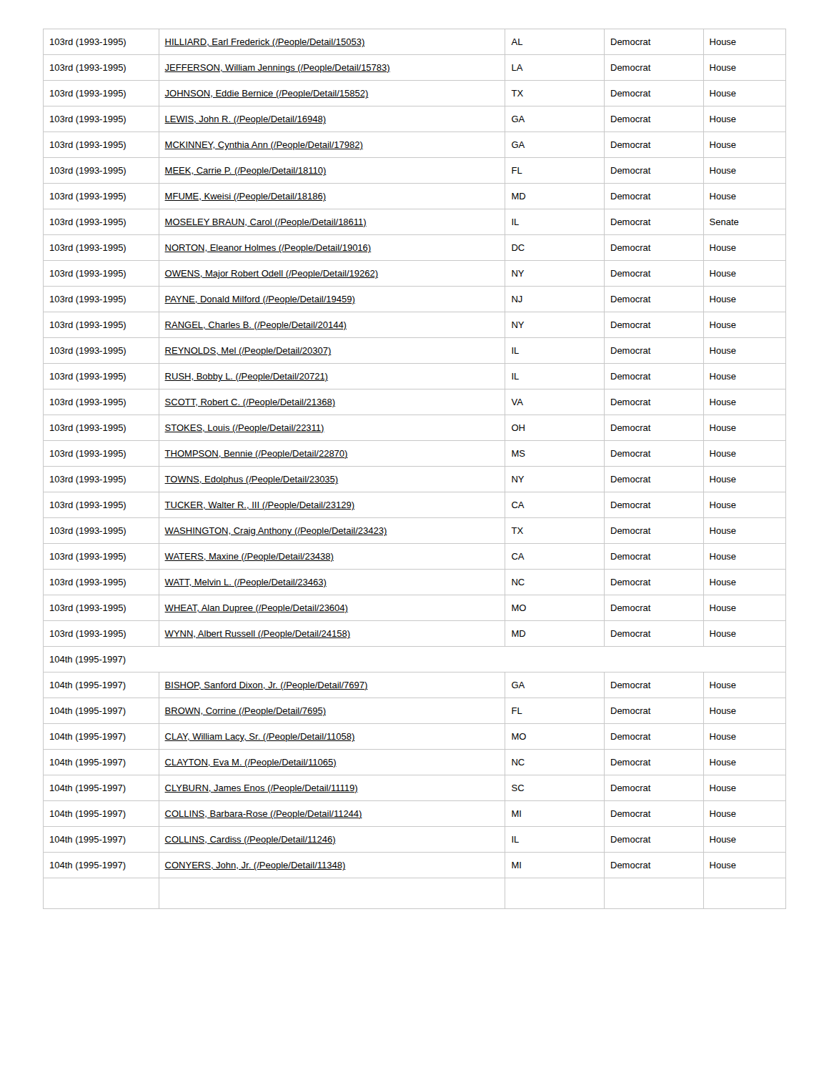| 103rd (1993-1995) | HILLIARD, Earl Frederick (/People/Detail/15053) | AL | Democrat | House |
| 103rd (1993-1995) | JEFFERSON, William Jennings (/People/Detail/15783) | LA | Democrat | House |
| 103rd (1993-1995) | JOHNSON, Eddie Bernice (/People/Detail/15852) | TX | Democrat | House |
| 103rd (1993-1995) | LEWIS, John R. (/People/Detail/16948) | GA | Democrat | House |
| 103rd (1993-1995) | MCKINNEY, Cynthia Ann (/People/Detail/17982) | GA | Democrat | House |
| 103rd (1993-1995) | MEEK, Carrie P. (/People/Detail/18110) | FL | Democrat | House |
| 103rd (1993-1995) | MFUME, Kweisi (/People/Detail/18186) | MD | Democrat | House |
| 103rd (1993-1995) | MOSELEY BRAUN, Carol (/People/Detail/18611) | IL | Democrat | Senate |
| 103rd (1993-1995) | NORTON, Eleanor Holmes (/People/Detail/19016) | DC | Democrat | House |
| 103rd (1993-1995) | OWENS, Major Robert Odell (/People/Detail/19262) | NY | Democrat | House |
| 103rd (1993-1995) | PAYNE, Donald Milford (/People/Detail/19459) | NJ | Democrat | House |
| 103rd (1993-1995) | RANGEL, Charles B. (/People/Detail/20144) | NY | Democrat | House |
| 103rd (1993-1995) | REYNOLDS, Mel (/People/Detail/20307) | IL | Democrat | House |
| 103rd (1993-1995) | RUSH, Bobby L. (/People/Detail/20721) | IL | Democrat | House |
| 103rd (1993-1995) | SCOTT, Robert C. (/People/Detail/21368) | VA | Democrat | House |
| 103rd (1993-1995) | STOKES, Louis (/People/Detail/22311) | OH | Democrat | House |
| 103rd (1993-1995) | THOMPSON, Bennie (/People/Detail/22870) | MS | Democrat | House |
| 103rd (1993-1995) | TOWNS, Edolphus (/People/Detail/23035) | NY | Democrat | House |
| 103rd (1993-1995) | TUCKER, Walter R., III (/People/Detail/23129) | CA | Democrat | House |
| 103rd (1993-1995) | WASHINGTON, Craig Anthony (/People/Detail/23423) | TX | Democrat | House |
| 103rd (1993-1995) | WATERS, Maxine (/People/Detail/23438) | CA | Democrat | House |
| 103rd (1993-1995) | WATT, Melvin L. (/People/Detail/23463) | NC | Democrat | House |
| 103rd (1993-1995) | WHEAT, Alan Dupree (/People/Detail/23604) | MO | Democrat | House |
| 103rd (1993-1995) | WYNN, Albert Russell (/People/Detail/24158) | MD | Democrat | House |
| 104th (1995-1997) |
| 104th (1995-1997) | BISHOP, Sanford Dixon, Jr. (/People/Detail/7697) | GA | Democrat | House |
| 104th (1995-1997) | BROWN, Corrine (/People/Detail/7695) | FL | Democrat | House |
| 104th (1995-1997) | CLAY, William Lacy, Sr. (/People/Detail/11058) | MO | Democrat | House |
| 104th (1995-1997) | CLAYTON, Eva M. (/People/Detail/11065) | NC | Democrat | House |
| 104th (1995-1997) | CLYBURN, James Enos (/People/Detail/11119) | SC | Democrat | House |
| 104th (1995-1997) | COLLINS, Barbara-Rose (/People/Detail/11244) | MI | Democrat | House |
| 104th (1995-1997) | COLLINS, Cardiss (/People/Detail/11246) | IL | Democrat | House |
| 104th (1995-1997) | CONYERS, John, Jr. (/People/Detail/11348) | MI | Democrat | House |